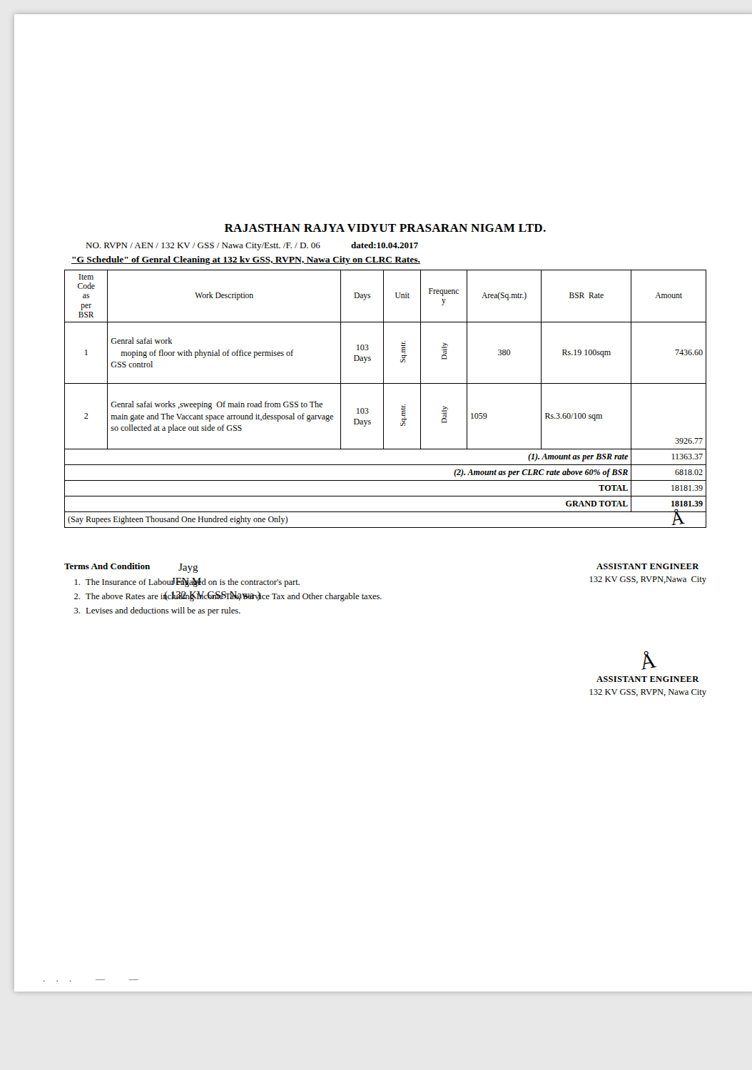RAJASTHAN RAJYA VIDYUT PRASARAN NIGAM LTD.
NO. RVPN / AEN / 132 KV / GSS / Nawa City/Estt. /F. / D. 06 dated:10.04.2017
"G Schedule" of Genral Cleaning at 132 kv GSS, RVPN, Nawa City on CLRC Rates.
| Item Code as per BSR | Work Description | Days | Unit | Frequenc y | Area(Sq.mtr.) | BSR Rate | Amount |
| --- | --- | --- | --- | --- | --- | --- | --- |
| 1 | Genral safai work moping of floor with phynial of office permises of GSS control | 103 Days | Sq.mtr. | Daily | 380 | Rs.19 100sqm | 7436.60 |
| 2 | Genral safai works ,sweeping Of main road from GSS to The main gate and The Vaccant space arround it,dessposal of garvage so collected at a place out side of GSS | 103 Days | Sq.mtr. | Daily | 1059 | Rs.3.60/100 sqm | 3926.77 |
| (1). Amount as per BSR rate | 11363.37 |
| (2). Amount as per CLRC rate above 60% of BSR | 6818.02 |
| TOTAL | 18181.39 |
| GRAND TOTAL | 18181.39 |
| (Say Rupees Eighteen Thousand One Hundred eighty one Only) Å |
ASSISTANT ENGINEER
132 KV GSS, RVPN,Nawa City
Jayg
JFN M
( 132 KV GSS Nawa )
Terms And Condition
The Insurance of Labour engaged on is the contractor's part.
The above Rates are including Income Tax, Service Tax and Other chargable taxes.
Levises and deductions will be as per rules.
Å
ASSISTANT ENGINEER
132 KV GSS, RVPN, Nawa City
. . . — —